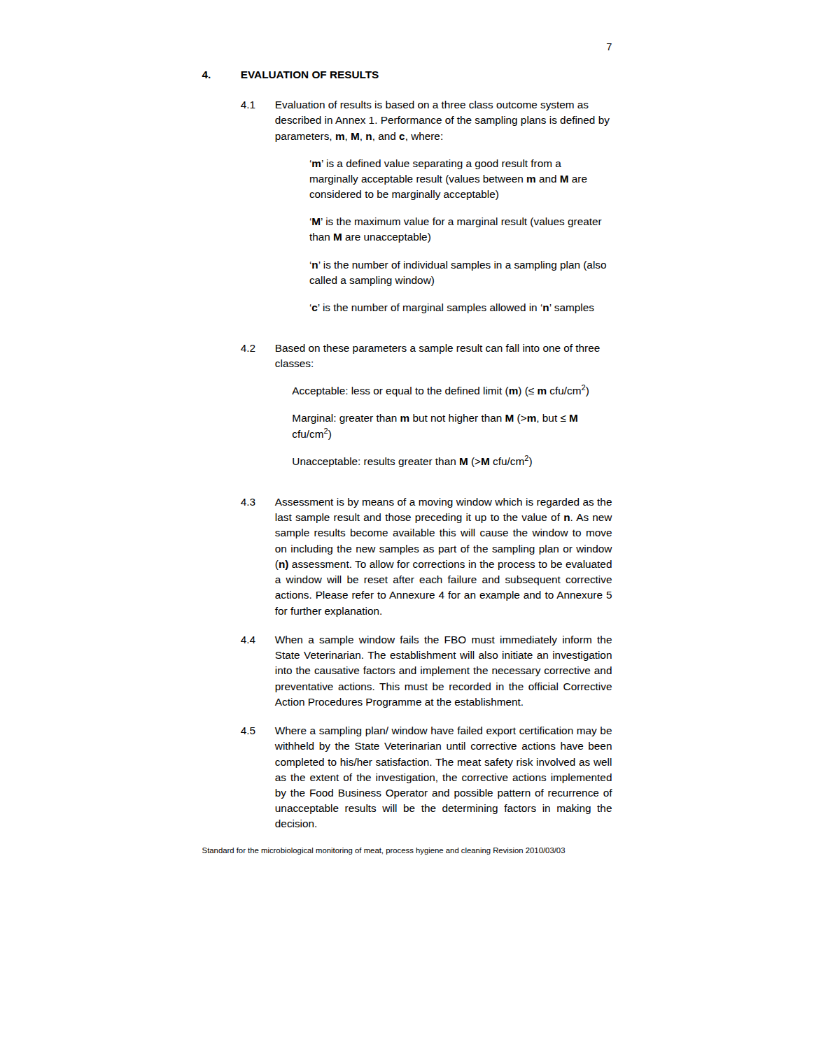7
4. EVALUATION OF RESULTS
4.1
Evaluation of results is based on a three class outcome system as described in Annex 1. Performance of the sampling plans is defined by parameters, m, M, n, and c, where:
‘m’ is a defined value separating a good result from a marginally acceptable result (values between m and M are considered to be marginally acceptable)
‘M’ is the maximum value for a marginal result (values greater than M are unacceptable)
‘n’ is the number of individual samples in a sampling plan (also called a sampling window)
‘c’ is the number of marginal samples allowed in ‘n’ samples
4.2
Based on these parameters a sample result can fall into one of three classes:
Acceptable: less or equal to the defined limit (m) (≤ m cfu/cm2)
Marginal: greater than m but not higher than M (>m, but ≤ M cfu/cm2)
Unacceptable: results greater than M (>M cfu/cm2)
4.3
Assessment is by means of a moving window which is regarded as the last sample result and those preceding it up to the value of n. As new sample results become available this will cause the window to move on including the new samples as part of the sampling plan or window (n) assessment. To allow for corrections in the process to be evaluated a window will be reset after each failure and subsequent corrective actions. Please refer to Annexure 4 for an example and to Annexure 5 for further explanation.
4.4
When a sample window fails the FBO must immediately inform the State Veterinarian. The establishment will also initiate an investigation into the causative factors and implement the necessary corrective and preventative actions. This must be recorded in the official Corrective Action Procedures Programme at the establishment.
4.5
Where a sampling plan/ window have failed export certification may be withheld by the State Veterinarian until corrective actions have been completed to his/her satisfaction. The meat safety risk involved as well as the extent of the investigation, the corrective actions implemented by the Food Business Operator and possible pattern of recurrence of unacceptable results will be the determining factors in making the decision.
Standard for the microbiological monitoring of meat, process hygiene and cleaning Revision 2010/03/03